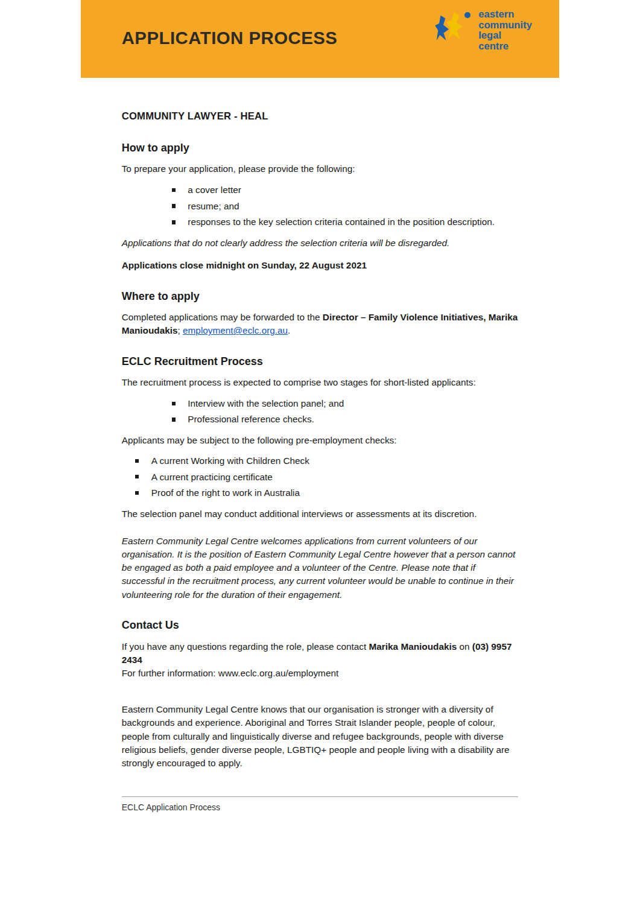Application Process
eastern community legal centre
COMMUNITY LAWYER - HEAL
How to apply
To prepare your application, please provide the following:
a cover letter
resume; and
responses to the key selection criteria contained in the position description.
Applications that do not clearly address the selection criteria will be disregarded.
Applications close midnight on Sunday, 22 August 2021
Where to apply
Completed applications may be forwarded to the Director – Family Violence Initiatives, Marika Manioudakis; employment@eclc.org.au.
ECLC Recruitment Process
The recruitment process is expected to comprise two stages for short-listed applicants:
Interview with the selection panel; and
Professional reference checks.
Applicants may be subject to the following pre-employment checks:
A current Working with Children Check
A current practicing certificate
Proof of the right to work in Australia
The selection panel may conduct additional interviews or assessments at its discretion.
Eastern Community Legal Centre welcomes applications from current volunteers of our organisation. It is the position of Eastern Community Legal Centre however that a person cannot be engaged as both a paid employee and a volunteer of the Centre. Please note that if successful in the recruitment process, any current volunteer would be unable to continue in their volunteering role for the duration of their engagement.
Contact Us
If you have any questions regarding the role, please contact Marika Manioudakis on (03) 9957 2434
For further information: www.eclc.org.au/employment
Eastern Community Legal Centre knows that our organisation is stronger with a diversity of backgrounds and experience. Aboriginal and Torres Strait Islander people, people of colour, people from culturally and linguistically diverse and refugee backgrounds, people with diverse religious beliefs, gender diverse people, LGBTIQ+ people and people living with a disability are strongly encouraged to apply.
ECLC Application Process